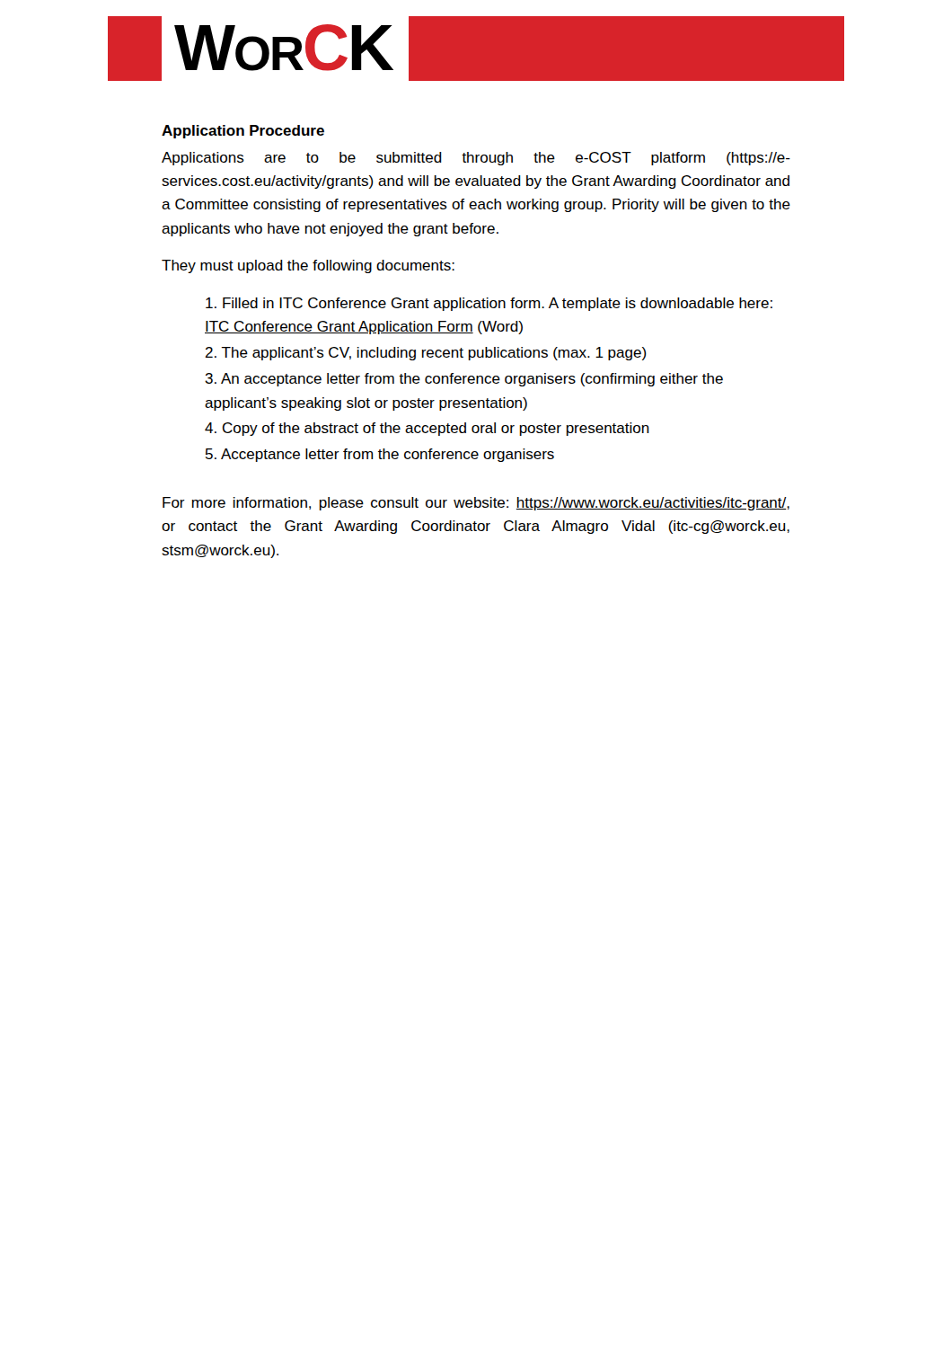WOR CK
Application Procedure
Applications are to be submitted through the e-COST platform (https://e-services.cost.eu/activity/grants) and will be evaluated by the Grant Awarding Coordinator and a Committee consisting of representatives of each working group. Priority will be given to the applicants who have not enjoyed the grant before.
They must upload the following documents:
Filled in ITC Conference Grant application form. A template is downloadable here: ITC Conference Grant Application Form (Word)
The applicant’s CV, including recent publications (max. 1 page)
An acceptance letter from the conference organisers (confirming either the applicant’s speaking slot or poster presentation)
Copy of the abstract of the accepted oral or poster presentation
Acceptance letter from the conference organisers
For more information, please consult our website: https://www.worck.eu/activities/itc-grant/, or contact the Grant Awarding Coordinator Clara Almagro Vidal (itc-cg@worck.eu, stsm@worck.eu).